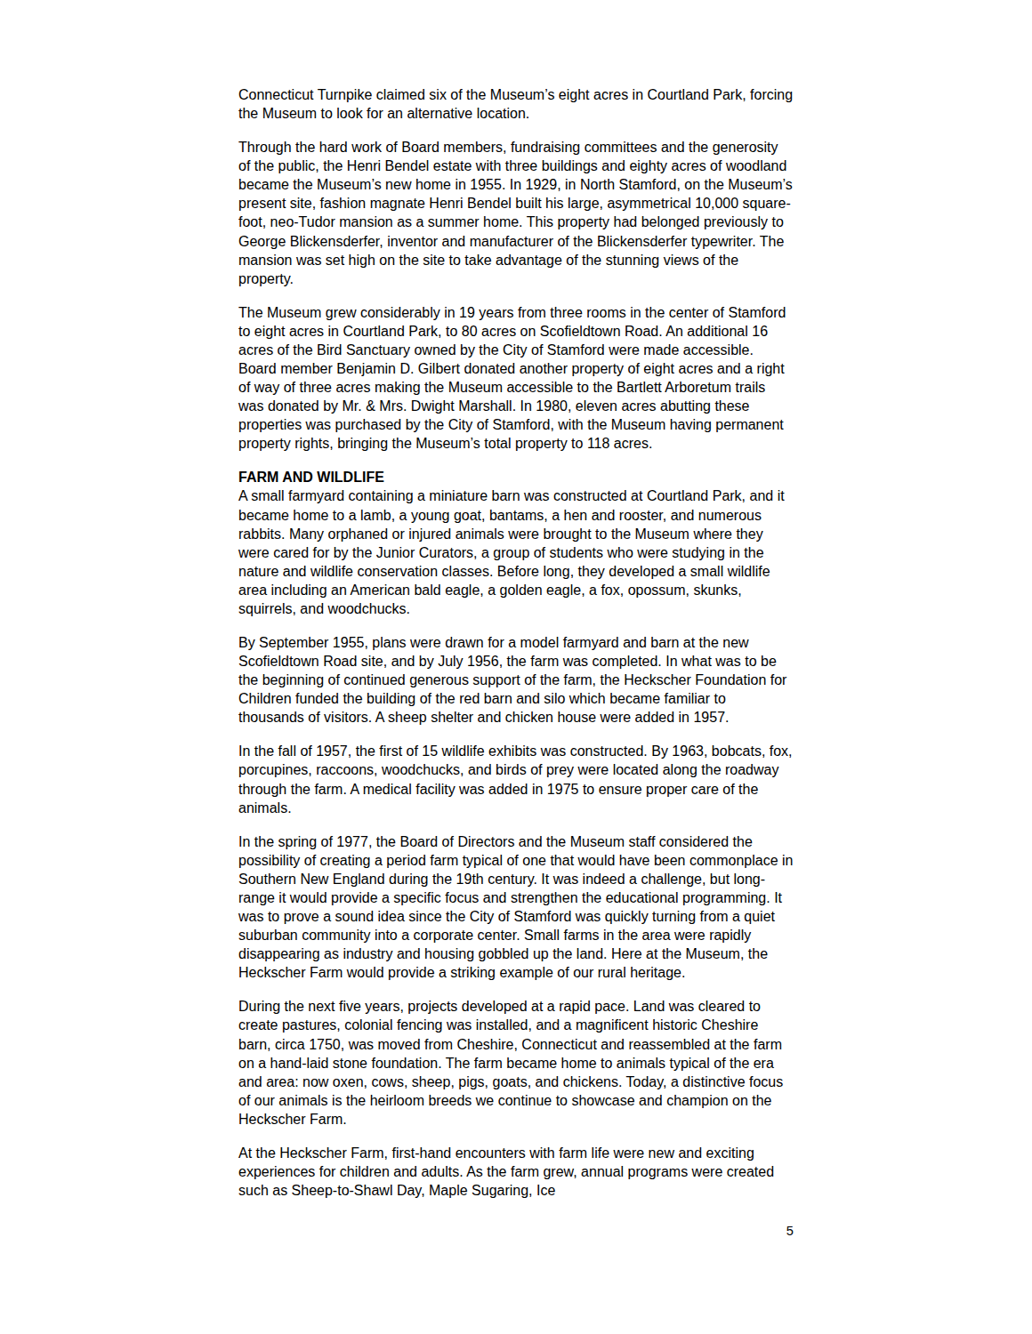Connecticut Turnpike claimed six of the Museum’s eight acres in Courtland Park, forcing the Museum to look for an alternative location.
Through the hard work of Board members, fundraising committees and the generosity of the public, the Henri Bendel estate with three buildings and eighty acres of woodland became the Museum’s new home in 1955. In 1929, in North Stamford, on the Museum’s present site, fashion magnate Henri Bendel built his large, asymmetrical 10,000 square-foot, neo-Tudor mansion as a summer home. This property had belonged previously to George Blickensderfer, inventor and manufacturer of the Blickensderfer typewriter. The mansion was set high on the site to take advantage of the stunning views of the property.
The Museum grew considerably in 19 years from three rooms in the center of Stamford to eight acres in Courtland Park, to 80 acres on Scofieldtown Road. An additional 16 acres of the Bird Sanctuary owned by the City of Stamford were made accessible. Board member Benjamin D. Gilbert donated another property of eight acres and a right of way of three acres making the Museum accessible to the Bartlett Arboretum trails was donated by Mr. & Mrs. Dwight Marshall. In 1980, eleven acres abutting these properties was purchased by the City of Stamford, with the Museum having permanent property rights, bringing the Museum’s total property to 118 acres.
FARM AND WILDLIFE
A small farmyard containing a miniature barn was constructed at Courtland Park, and it became home to a lamb, a young goat, bantams, a hen and rooster, and numerous rabbits. Many orphaned or injured animals were brought to the Museum where they were cared for by the Junior Curators, a group of students who were studying in the nature and wildlife conservation classes. Before long, they developed a small wildlife area including an American bald eagle, a golden eagle, a fox, opossum, skunks, squirrels, and woodchucks.
By September 1955, plans were drawn for a model farmyard and barn at the new Scofieldtown Road site, and by July 1956, the farm was completed. In what was to be the beginning of continued generous support of the farm, the Heckscher Foundation for Children funded the building of the red barn and silo which became familiar to thousands of visitors. A sheep shelter and chicken house were added in 1957.
In the fall of 1957, the first of 15 wildlife exhibits was constructed. By 1963, bobcats, fox, porcupines, raccoons, woodchucks, and birds of prey were located along the roadway through the farm. A medical facility was added in 1975 to ensure proper care of the animals.
In the spring of 1977, the Board of Directors and the Museum staff considered the possibility of creating a period farm typical of one that would have been commonplace in Southern New England during the 19th century. It was indeed a challenge, but long-range it would provide a specific focus and strengthen the educational programming. It was to prove a sound idea since the City of Stamford was quickly turning from a quiet suburban community into a corporate center. Small farms in the area were rapidly disappearing as industry and housing gobbled up the land. Here at the Museum, the Heckscher Farm would provide a striking example of our rural heritage.
During the next five years, projects developed at a rapid pace. Land was cleared to create pastures, colonial fencing was installed, and a magnificent historic Cheshire barn, circa 1750, was moved from Cheshire, Connecticut and reassembled at the farm on a hand-laid stone foundation. The farm became home to animals typical of the era and area: now oxen, cows, sheep, pigs, goats, and chickens. Today, a distinctive focus of our animals is the heirloom breeds we continue to showcase and champion on the Heckscher Farm.
At the Heckscher Farm, first-hand encounters with farm life were new and exciting experiences for children and adults. As the farm grew, annual programs were created such as Sheep-to-Shawl Day, Maple Sugaring, Ice
5